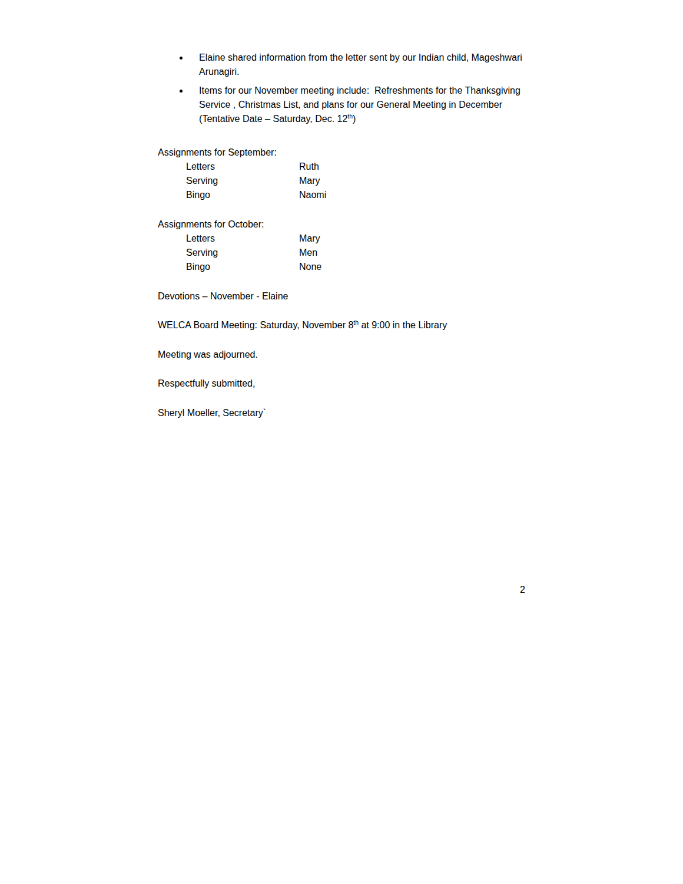Elaine shared information from the letter sent by our Indian child, Mageshwari Arunagiri.
Items for our November meeting include: Refreshments for the Thanksgiving Service , Christmas List, and plans for our General Meeting in December (Tentative Date – Saturday, Dec. 12th)
Assignments for September:
| Letters | Ruth |
| Serving | Mary |
| Bingo | Naomi |
Assignments for October:
| Letters | Mary |
| Serving | Men |
| Bingo | None |
Devotions – November - Elaine
WELCA Board Meeting: Saturday, November 8th at 9:00 in the Library
Meeting was adjourned.
Respectfully submitted,
Sheryl Moeller, Secretary`
2